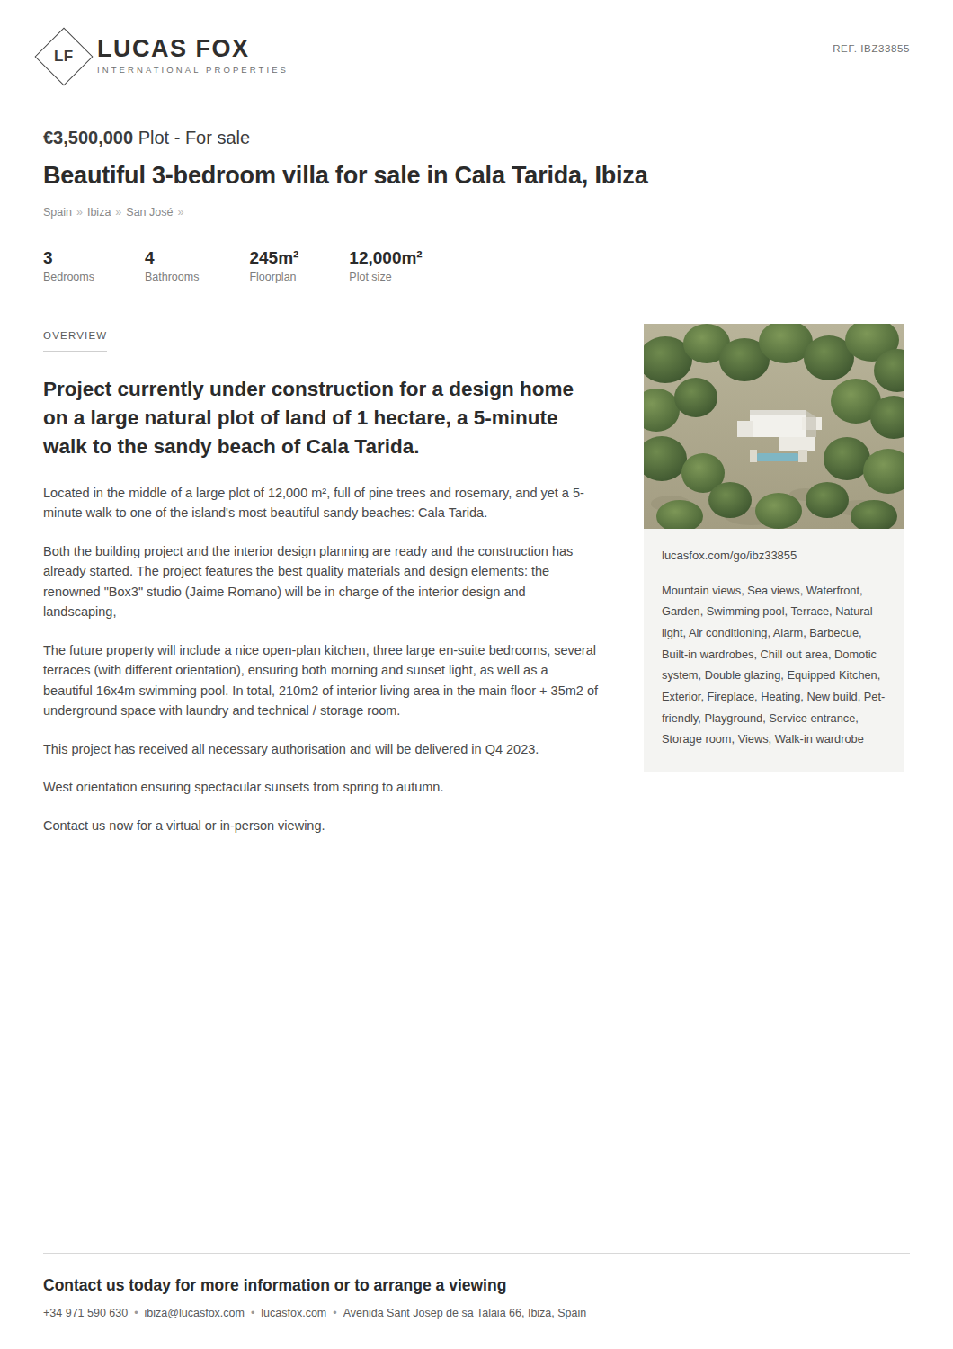LF
LUCAS FOX
INTERNATIONAL PROPERTIES
REF. IBZ33855
€3,500,000 Plot - For sale
Beautiful 3-bedroom villa for sale in Cala Tarida, Ibiza
Spain»Ibiza»San José»
3
Bedrooms
4
Bathrooms
245m²
Floorplan
12,000m²
Plot size
OVERVIEW
Project currently under construction for a design home on a large natural plot of land of 1 hectare, a 5-minute walk to the sandy beach of Cala Tarida.
Located in the middle of a large plot of 12,000 m², full of pine trees and rosemary, and yet a 5-minute walk to one of the island's most beautiful sandy beaches: Cala Tarida.
Both the building project and the interior design planning are ready and the construction has already started. The project features the best quality materials and design elements: the renowned "Box3" studio (Jaime Romano) will be in charge of the interior design and landscaping,
The future property will include a nice open-plan kitchen, three large en-suite bedrooms, several terraces (with different orientation), ensuring both morning and sunset light, as well as a beautiful 16x4m swimming pool. In total, 210m2 of interior living area in the main floor + 35m2 of underground space with laundry and technical / storage room.
This project has received all necessary authorisation and will be delivered in Q4 2023.
West orientation ensuring spectacular sunsets from spring to autumn.
Contact us now for a virtual or in-person viewing.
lucasfox.com/go/ibz33855
Mountain views, Sea views, Waterfront, Garden, Swimming pool, Terrace, Natural light, Air conditioning, Alarm, Barbecue, Built-in wardrobes, Chill out area, Domotic system, Double glazing, Equipped Kitchen, Exterior, Fireplace, Heating, New build, Pet-friendly, Playground, Service entrance, Storage room, Views, Walk-in wardrobe
Contact us today for more information or to arrange a viewing
+34 971 590 630•ibiza@lucasfox.com•lucasfox.com•Avenida Sant Josep de sa Talaia 66, Ibiza, Spain